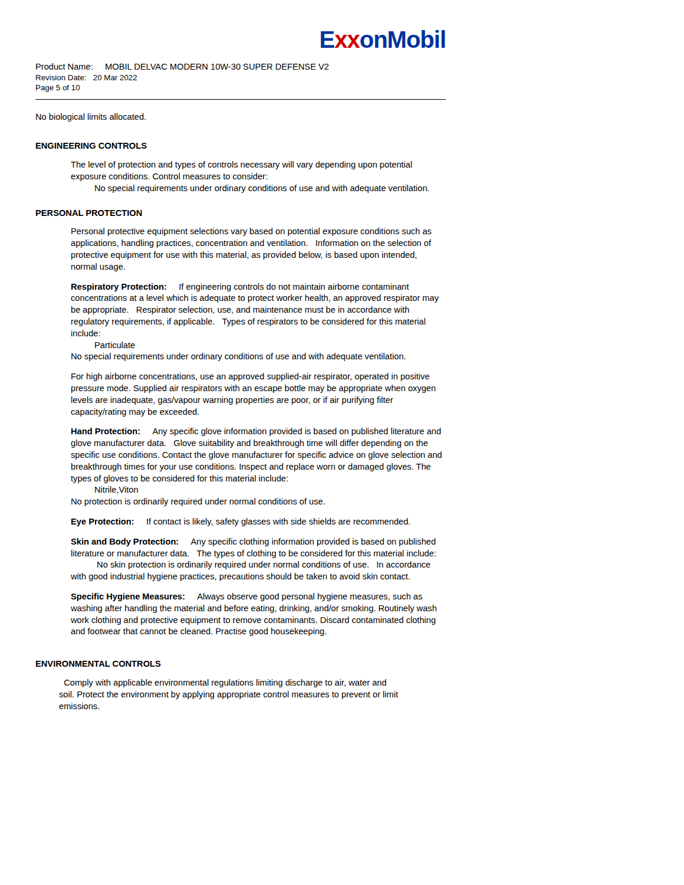Exx onMobil
Product Name: MOBIL DELVAC MODERN 10W-30 SUPER DEFENSE V2
Revision Date: 20 Mar 2022
Page 5 of 10
No biological limits allocated.
ENGINEERING CONTROLS
The level of protection and types of controls necessary will vary depending upon potential exposure conditions. Control measures to consider:
No special requirements under ordinary conditions of use and with adequate ventilation.
PERSONAL PROTECTION
Personal protective equipment selections vary based on potential exposure conditions such as applications, handling practices, concentration and ventilation. Information on the selection of protective equipment for use with this material, as provided below, is based upon intended, normal usage.
Respiratory Protection: If engineering controls do not maintain airborne contaminant concentrations at a level which is adequate to protect worker health, an approved respirator may be appropriate. Respirator selection, use, and maintenance must be in accordance with regulatory requirements, if applicable. Types of respirators to be considered for this material include:
Particulate
No special requirements under ordinary conditions of use and with adequate ventilation.
For high airborne concentrations, use an approved supplied-air respirator, operated in positive pressure mode. Supplied air respirators with an escape bottle may be appropriate when oxygen levels are inadequate, gas/vapour warning properties are poor, or if air purifying filter capacity/rating may be exceeded.
Hand Protection: Any specific glove information provided is based on published literature and glove manufacturer data. Glove suitability and breakthrough time will differ depending on the specific use conditions. Contact the glove manufacturer for specific advice on glove selection and breakthrough times for your use conditions. Inspect and replace worn or damaged gloves. The types of gloves to be considered for this material include:
Nitrile,Viton
No protection is ordinarily required under normal conditions of use.
Eye Protection: If contact is likely, safety glasses with side shields are recommended.
Skin and Body Protection: Any specific clothing information provided is based on published literature or manufacturer data. The types of clothing to be considered for this material include:
No skin protection is ordinarily required under normal conditions of use. In accordance with good industrial hygiene practices, precautions should be taken to avoid skin contact.
Specific Hygiene Measures: Always observe good personal hygiene measures, such as washing after handling the material and before eating, drinking, and/or smoking. Routinely wash work clothing and protective equipment to remove contaminants. Discard contaminated clothing and footwear that cannot be cleaned. Practise good housekeeping.
ENVIRONMENTAL CONTROLS
Comply with applicable environmental regulations limiting discharge to air, water and
soil. Protect the environment by applying appropriate control measures to prevent or limit
emissions.